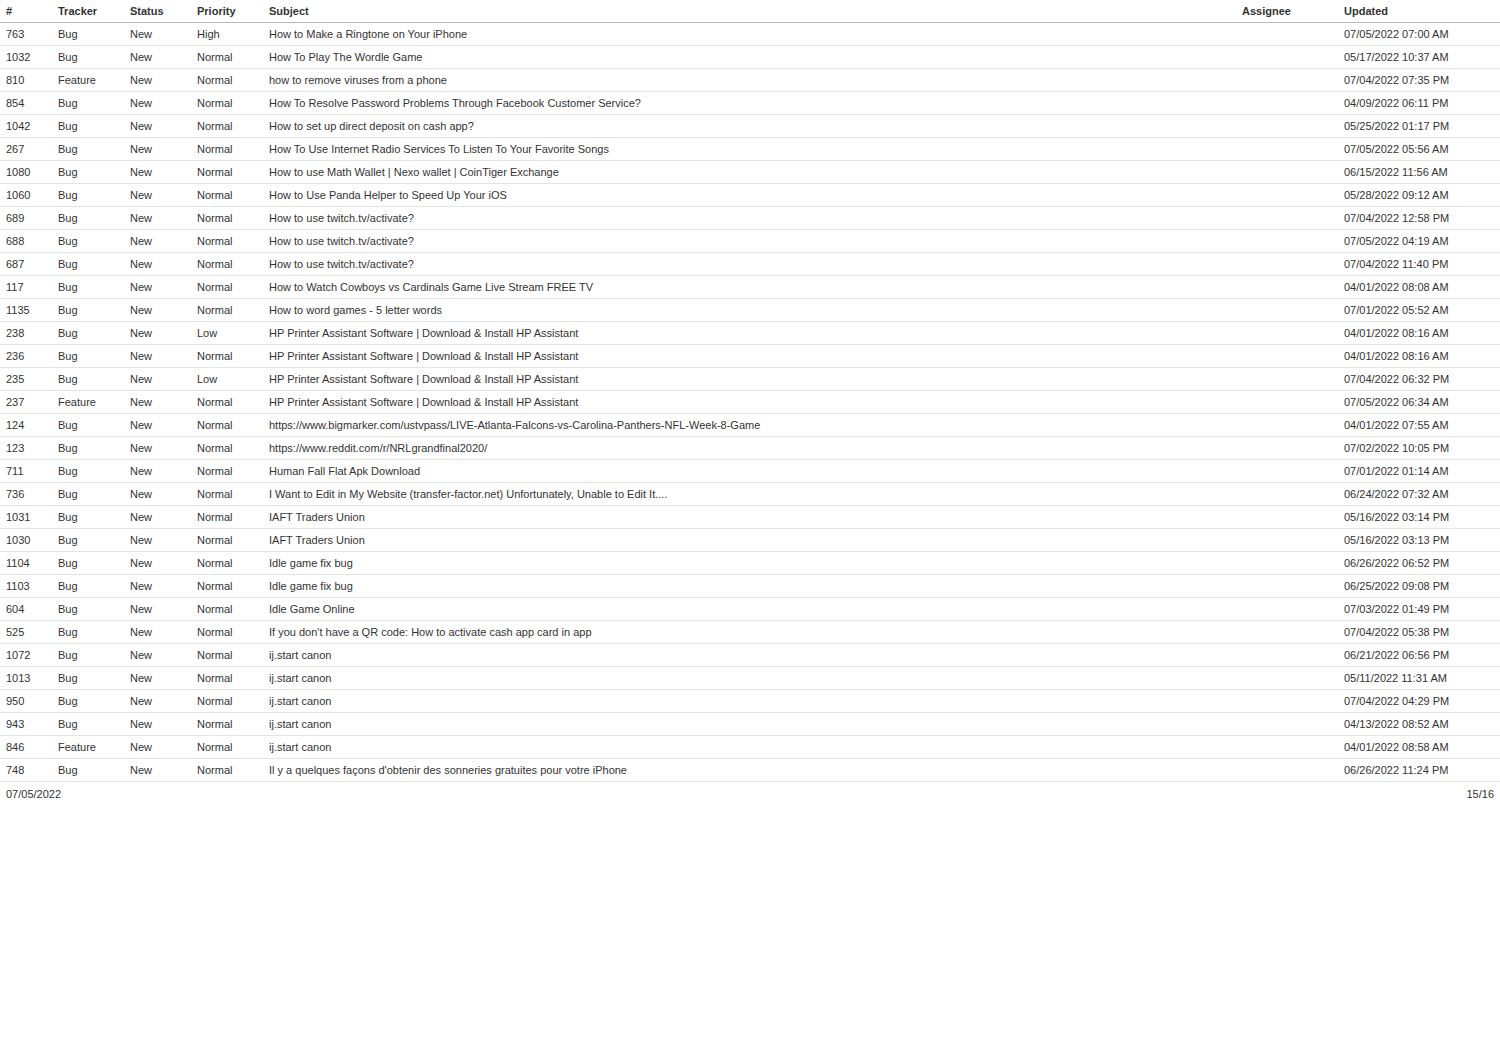| # | Tracker | Status | Priority | Subject | Assignee | Updated |
| --- | --- | --- | --- | --- | --- | --- |
| 763 | Bug | New | High | How to Make a Ringtone on Your iPhone | | 07/05/2022 07:00 AM |
| 1032 | Bug | New | Normal | How To Play The Wordle Game | | 05/17/2022 10:37 AM |
| 810 | Feature | New | Normal | how to remove viruses from a phone | | 07/04/2022 07:35 PM |
| 854 | Bug | New | Normal | How To Resolve Password Problems Through Facebook Customer Service? | | 04/09/2022 06:11 PM |
| 1042 | Bug | New | Normal | How to set up direct deposit on cash app? | | 05/25/2022 01:17 PM |
| 267 | Bug | New | Normal | How To Use Internet Radio Services To Listen To Your Favorite Songs | | 07/05/2022 05:56 AM |
| 1080 | Bug | New | Normal | How to use Math Wallet / Nexo wallet / CoinTiger Exchange | | 06/15/2022 11:56 AM |
| 1060 | Bug | New | Normal | How to Use Panda Helper to Speed Up Your iOS | | 05/28/2022 09:12 AM |
| 689 | Bug | New | Normal | How to use twitch.tv/activate? | | 07/04/2022 12:58 PM |
| 688 | Bug | New | Normal | How to use twitch.tv/activate? | | 07/05/2022 04:19 AM |
| 687 | Bug | New | Normal | How to use twitch.tv/activate? | | 07/04/2022 11:40 PM |
| 117 | Bug | New | Normal | How to Watch Cowboys vs Cardinals Game Live Stream FREE TV | | 04/01/2022 08:08 AM |
| 1135 | Bug | New | Normal | How to word games - 5 letter words | | 07/01/2022 05:52 AM |
| 238 | Bug | New | Low | HP Printer Assistant Software / Download & Install HP Assistant | | 04/01/2022 08:16 AM |
| 236 | Bug | New | Normal | HP Printer Assistant Software / Download & Install HP Assistant | | 04/01/2022 08:16 AM |
| 235 | Bug | New | Low | HP Printer Assistant Software / Download & Install HP Assistant | | 07/04/2022 06:32 PM |
| 237 | Feature | New | Normal | HP Printer Assistant Software / Download & Install HP Assistant | | 07/05/2022 06:34 AM |
| 124 | Bug | New | Normal | https://www.bigmarker.com/ustvpass/LIVE-Atlanta-Falcons-vs-Carolina-Panthers-NFL-Week-8-Game | | 04/01/2022 07:55 AM |
| 123 | Bug | New | Normal | https://www.reddit.com/r/NRLgrandfinal2020/ | | 07/02/2022 10:05 PM |
| 711 | Bug | New | Normal | Human Fall Flat Apk Download | | 07/01/2022 01:14 AM |
| 736 | Bug | New | Normal | I Want to Edit in My Website (transfer-factor.net) Unfortunately, Unable to Edit It.... | | 06/24/2022 07:32 AM |
| 1031 | Bug | New | Normal | IAFT Traders Union | | 05/16/2022 03:14 PM |
| 1030 | Bug | New | Normal | IAFT Traders Union | | 05/16/2022 03:13 PM |
| 1104 | Bug | New | Normal | Idle game fix bug | | 06/26/2022 06:52 PM |
| 1103 | Bug | New | Normal | Idle game fix bug | | 06/25/2022 09:08 PM |
| 604 | Bug | New | Normal | Idle Game Online | | 07/03/2022 01:49 PM |
| 525 | Bug | New | Normal | If you don't have a QR code: How to activate cash app card in app | | 07/04/2022 05:38 PM |
| 1072 | Bug | New | Normal | ij.start canon | | 06/21/2022 06:56 PM |
| 1013 | Bug | New | Normal | ij.start canon | | 05/11/2022 11:31 AM |
| 950 | Bug | New | Normal | ij.start canon | | 07/04/2022 04:29 PM |
| 943 | Bug | New | Normal | ij.start canon | | 04/13/2022 08:52 AM |
| 846 | Feature | New | Normal | ij.start canon | | 04/01/2022 08:58 AM |
| 748 | Bug | New | Normal | Il y a quelques façons d'obtenir des sonneries gratuites pour votre iPhone | | 06/26/2022 11:24 PM |
07/05/2022 15/16